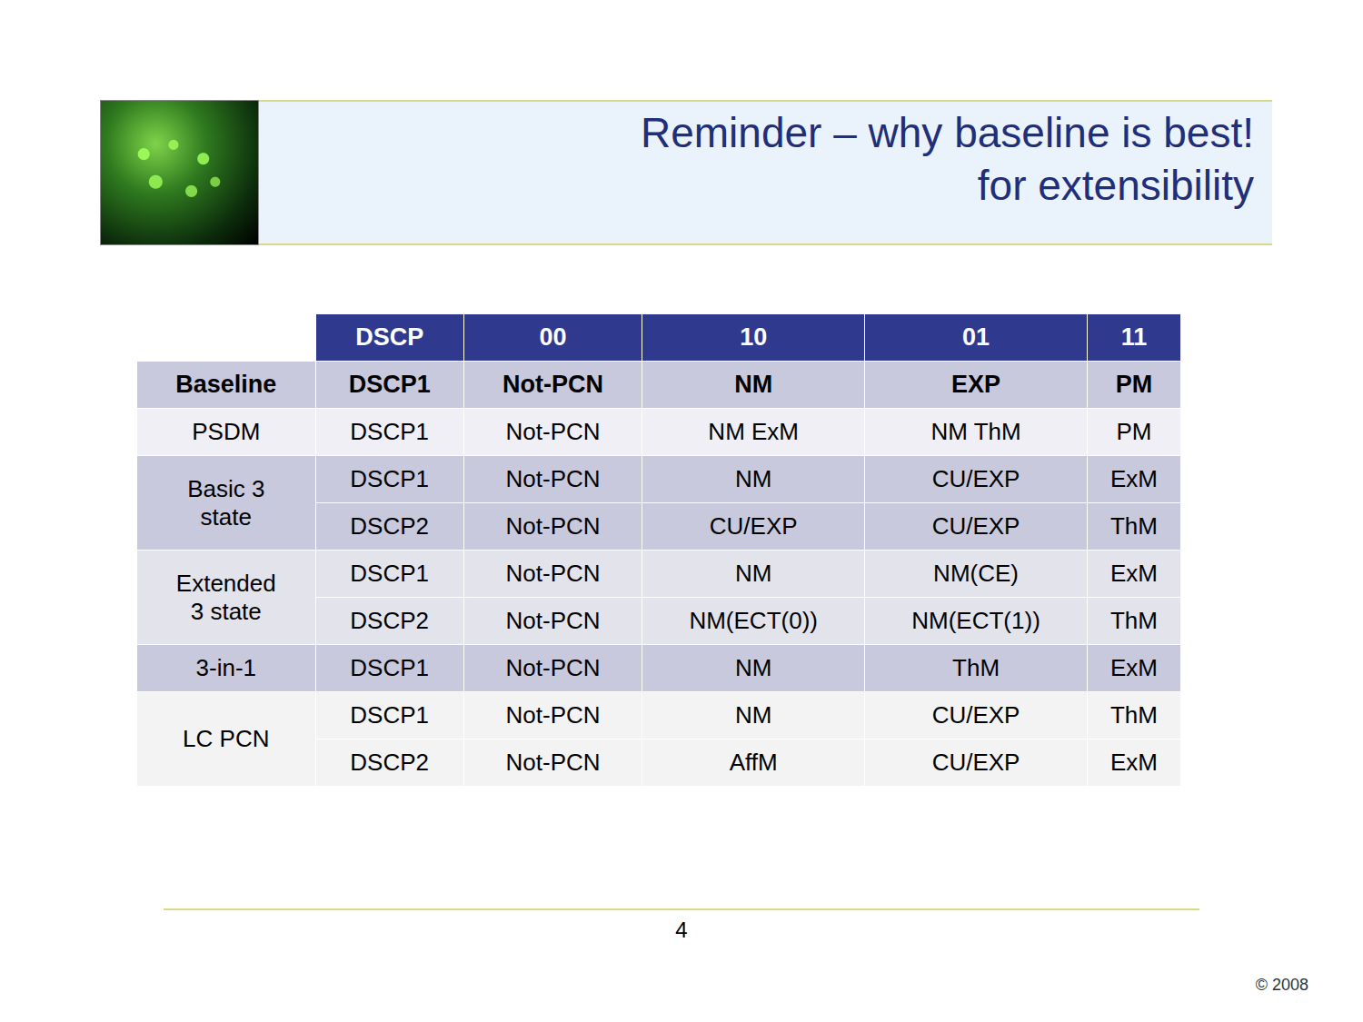Reminder – why baseline is best!
for extensibility
| | DSCP | 00 | 10 | 01 | 11 |
| --- | --- | --- | --- | --- | --- |
| Baseline | DSCP1 | Not-PCN | NM | EXP | PM |
| PSDM | DSCP1 | Not-PCN | NM ExM | NM ThM | PM |
| Basic 3 state | DSCP1 | Not-PCN | NM | CU/EXP | ExM |
| DSCP2 | Not-PCN | CU/EXP | CU/EXP | ThM |
| Extended 3 state | DSCP1 | Not-PCN | NM | NM(CE) | ExM |
| DSCP2 | Not-PCN | NM(ECT(0)) | NM(ECT(1)) | ThM |
| 3-in-1 | DSCP1 | Not-PCN | NM | ThM | ExM |
| LC PCN | DSCP1 | Not-PCN | NM | CU/EXP | ThM |
| DSCP2 | Not-PCN | AffM | CU/EXP | ExM |
4
© 2008